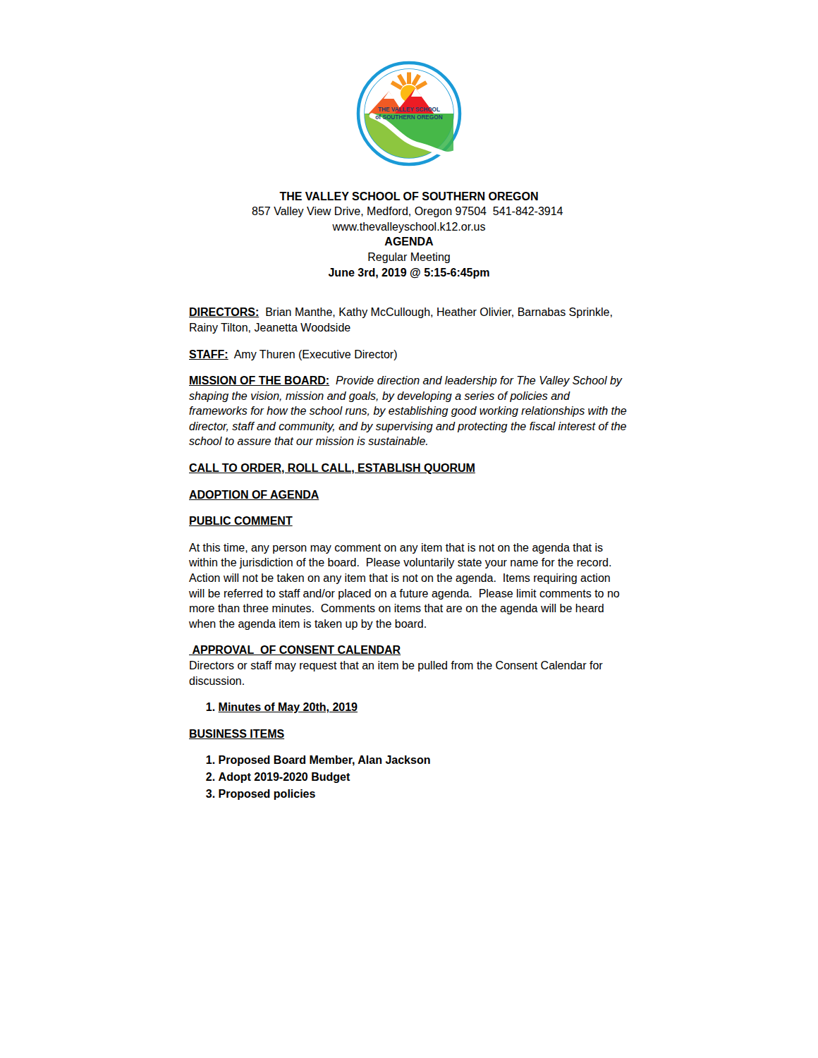THE VALLEY SCHOOL of SOUTHERN OREGON
THE VALLEY SCHOOL OF SOUTHERN OREGON
857 Valley View Drive, Medford, Oregon 97504 541-842-3914 www.thevalleyschool.k12.or.us
AGENDA
Regular Meeting
June 3rd, 2019 @ 5:15-6:45pm
DIRECTORS: Brian Manthe, Kathy McCullough, Heather Olivier, Barnabas Sprinkle, Rainy Tilton, Jeanetta Woodside
STAFF: Amy Thuren (Executive Director)
MISSION OF THE BOARD: Provide direction and leadership for The Valley School by shaping the vision, mission and goals, by developing a series of policies and frameworks for how the school runs, by establishing good working relationships with the director, staff and community, and by supervising and protecting the fiscal interest of the school to assure that our mission is sustainable.
CALL TO ORDER, ROLL CALL, ESTABLISH QUORUM
ADOPTION OF AGENDA
PUBLIC COMMENT
At this time, any person may comment on any item that is not on the agenda that is within the jurisdiction of the board. Please voluntarily state your name for the record. Action will not be taken on any item that is not on the agenda. Items requiring action will be referred to staff and/or placed on a future agenda. Please limit comments to no more than three minutes. Comments on items that are on the agenda will be heard when the agenda item is taken up by the board.
APPROVAL OF CONSENT CALENDAR
Directors or staff may request that an item be pulled from the Consent Calendar for discussion.
Minutes of May 20th, 2019
BUSINESS ITEMS
Proposed Board Member, Alan Jackson
Adopt 2019-2020 Budget
Proposed policies